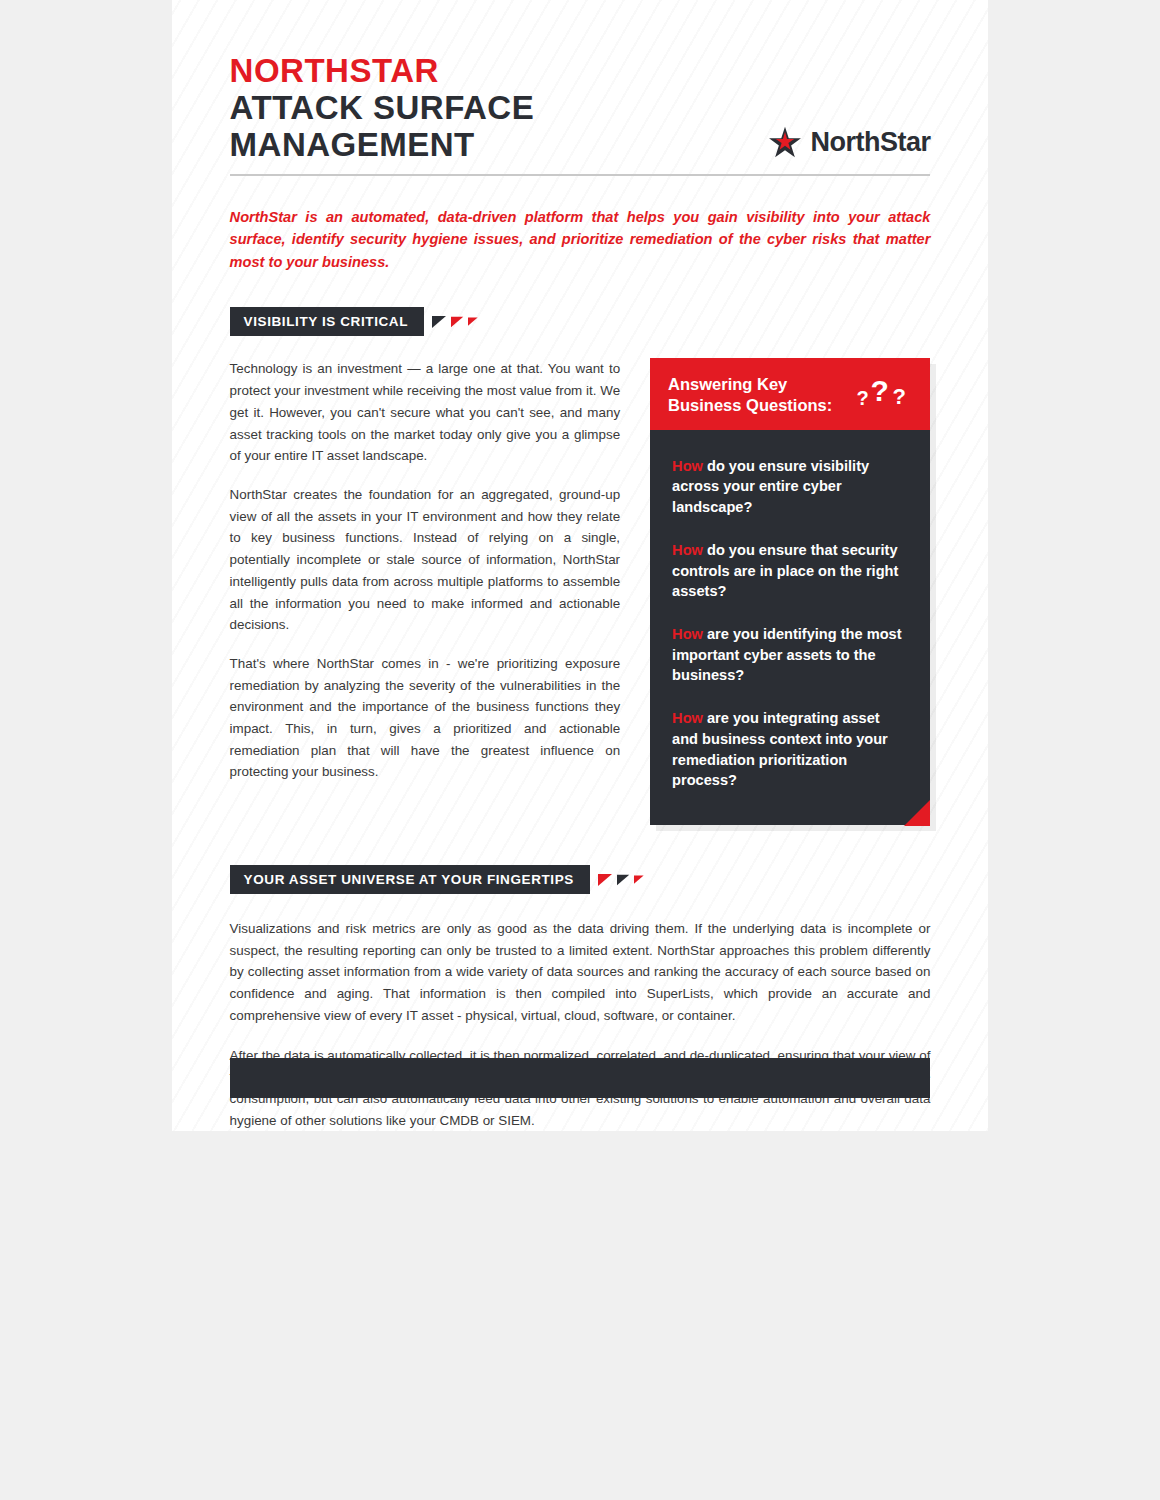NORTHSTAR
ATTACK SURFACE MANAGEMENT
North Star
NorthStar is an automated, data-driven platform that helps you gain visibility into your attack surface, identify security hygiene issues, and prioritize remediation of the cyber risks that matter most to your business.
VISIBILITY IS CRITICAL
Technology is an investment — a large one at that. You want to protect your investment while receiving the most value from it. We get it. However, you can't secure what you can't see, and many asset tracking tools on the market today only give you a glimpse of your entire IT asset landscape.
NorthStar creates the foundation for an aggregated, ground-up view of all the assets in your IT environment and how they relate to key business functions. Instead of relying on a single, potentially incomplete or stale source of information, NorthStar intelligently pulls data from across multiple platforms to assemble all the information you need to make informed and actionable decisions.
That's where NorthStar comes in - we're prioritizing exposure remediation by analyzing the severity of the vulnerabilities in the environment and the importance of the business functions they impact. This, in turn, gives a prioritized and actionable remediation plan that will have the greatest influence on protecting your business.
Answering Key
Business Questions:
? ? ?
How do you ensure visibility across your entire cyber landscape?
How do you ensure that security controls are in place on the right assets?
How are you identifying the most important cyber assets to the business?
How are you integrating asset and business context into your remediation prioritization process?
YOUR ASSET UNIVERSE AT YOUR FINGERTIPS
Visualizations and risk metrics are only as good as the data driving them. If the underlying data is incomplete or suspect, the resulting reporting can only be trusted to a limited extent. NorthStar approaches this problem differently by collecting asset information from a wide variety of data sources and ranking the accuracy of each source based on confidence and aging. That information is then compiled into SuperLists, which provide an accurate and comprehensive view of every IT asset - physical, virtual, cloud, software, or container.
After the data is automatically collected, it is then normalized, correlated, and de-duplicated, ensuring that your view of the attack surface is complete, accurate, and timely. NorthStar not only makes the data available for immediate consumption, but can also automatically feed data into other existing solutions to enable automation and overall data hygiene of other solutions like your CMDB or SIEM.